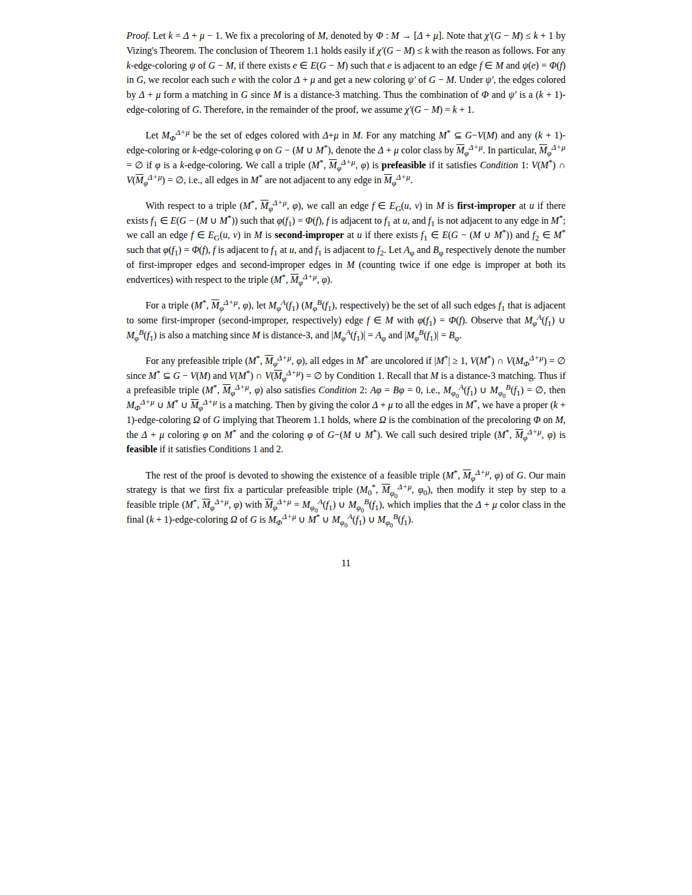Proof. Let k = Δ + μ − 1. We fix a precoloring of M, denoted by Φ : M → [Δ + μ]. Note that χ′(G − M) ≤ k + 1 by Vizing's Theorem. The conclusion of Theorem 1.1 holds easily if χ′(G − M) ≤ k with the reason as follows. For any k-edge-coloring ψ of G − M, if there exists e ∈ E(G − M) such that e is adjacent to an edge f ∈ M and ψ(e) = Φ(f) in G, we recolor each such e with the color Δ + μ and get a new coloring ψ′ of G − M. Under ψ′, the edges colored by Δ + μ form a matching in G since M is a distance-3 matching. Thus the combination of Φ and ψ′ is a (k + 1)-edge-coloring of G. Therefore, in the remainder of the proof, we assume χ′(G − M) = k + 1.
Let MΦΔ+μ be the set of edges colored with Δ+μ in M. For any matching M* ⊆ G−V(M) and any (k + 1)-edge-coloring or k-edge-coloring φ on G − (M ∪ M*), denote the Δ + μ color class by MφΔ+μ. In particular, MφΔ+μ = ∅ if φ is a k-edge-coloring. We call a triple (M*, MφΔ+μ, φ) is prefeasible if it satisfies Condition 1: V(M*) ∩ V(MφΔ+μ) = ∅, i.e., all edges in M* are not adjacent to any edge in MφΔ+μ.
With respect to a triple (M*, MφΔ+μ, φ), we call an edge f ∈ EG(u, v) in M is first-improper at u if there exists f1 ∈ E(G − (M ∪ M*)) such that φ(f1) = Φ(f), f is adjacent to f1 at u, and f1 is not adjacent to any edge in M*; we call an edge f ∈ EG(u, v) in M is second-improper at u if there exists f1 ∈ E(G − (M ∪ M*)) and f2 ∈ M* such that φ(f1) = Φ(f), f is adjacent to f1 at u, and f1 is adjacent to f2. Let Aφ and Bφ respectively denote the number of first-improper edges and second-improper edges in M (counting twice if one edge is improper at both its endvertices) with respect to the triple (M*, MφΔ+μ, φ).
For a triple (M*, MφΔ+μ, φ), let MφA(f1) (MφB(f1), respectively) be the set of all such edges f1 that is adjacent to some first-improper (second-improper, respectively) edge f ∈ M with φ(f1) = Φ(f). Observe that MφA(f1) ∪ MφB(f1) is also a matching since M is distance-3, and |MφA(f1)| = Aφ and |MφB(f1)| = Bφ.
For any prefeasible triple (M*, MφΔ+μ, φ), all edges in M* are uncolored if |M*| ≥ 1, V(M*) ∩ V(MΦΔ+μ) = ∅ since M* ⊆ G − V(M) and V(M*) ∩ V(MφΔ+μ) = ∅ by Condition 1. Recall that M is a distance-3 matching. Thus if a prefeasible triple (M*, MφΔ+μ, φ) also satisfies Condition 2: Aφ = Bφ = 0, i.e., Mφ0A(f1) ∪ Mφ0B(f1) = ∅, then MΦΔ+μ ∪ M* ∪ MφΔ+μ is a matching. Then by giving the color Δ + μ to all the edges in M*, we have a proper (k + 1)-edge-coloring Ω of G implying that Theorem 1.1 holds, where Ω is the combination of the precoloring Φ on M, the Δ + μ coloring φ on M* and the coloring φ of G−(M ∪ M*). We call such desired triple (M*, MφΔ+μ, φ) is feasible if it satisfies Conditions 1 and 2.
The rest of the proof is devoted to showing the existence of a feasible triple (M*, MφΔ+μ, φ) of G. Our main strategy is that we first fix a particular prefeasible triple (M0*, Mφ0Δ+μ, φ0), then modify it step by step to a feasible triple (M*, MφΔ+μ, φ) with MφΔ+μ = Mφ0A(f1) ∪ Mφ0B(f1), which implies that the Δ + μ color class in the final (k + 1)-edge-coloring Ω of G is MΦΔ+μ ∪ M* ∪ Mφ0A(f1) ∪ Mφ0B(f1).
11